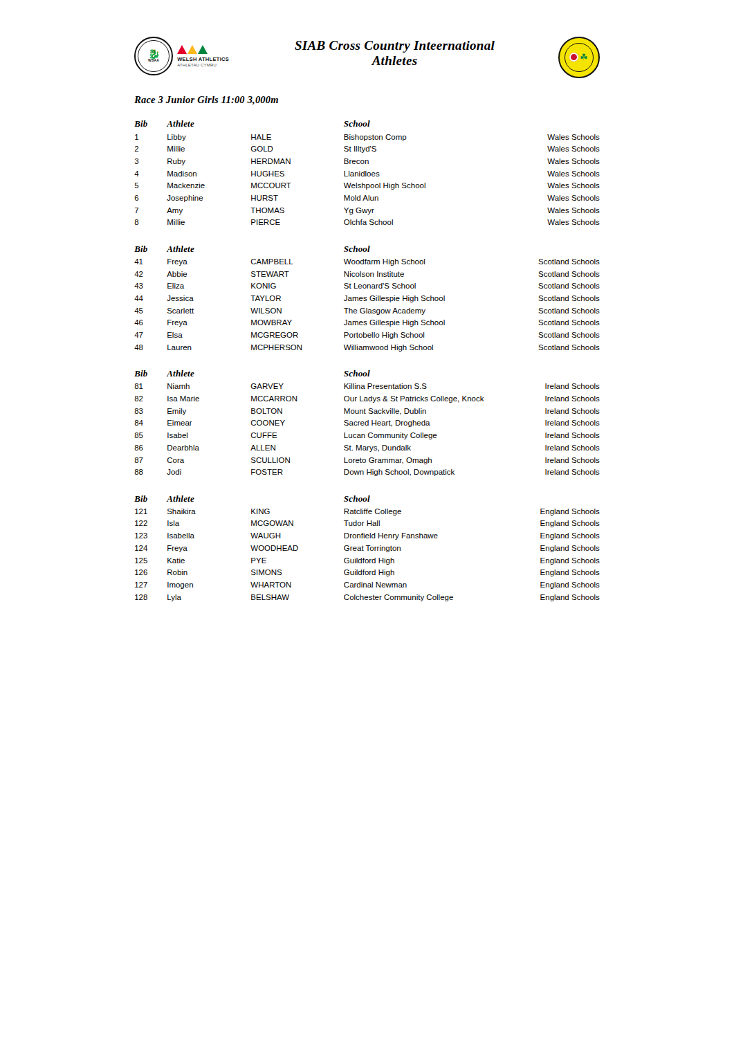🐉 WSAA
WELSH ATHLETICS ATHLETAU CYMRU
SIAB Cross Country Inteernational
Athletes
☘
Race 3 Junior Girls 11:00 3,000m
| Bib | Athlete | School | |
| --- | --- | --- | --- |
| 1 | Libby | HALE | Bishopston Comp | Wales Schools |
| 2 | Millie | GOLD | St Illtyd'S | Wales Schools |
| 3 | Ruby | HERDMAN | Brecon | Wales Schools |
| 4 | Madison | HUGHES | Llanidloes | Wales Schools |
| 5 | Mackenzie | MCCOURT | Welshpool High School | Wales Schools |
| 6 | Josephine | HURST | Mold Alun | Wales Schools |
| 7 | Amy | THOMAS | Yg Gwyr | Wales Schools |
| 8 | Millie | PIERCE | Olchfa School | Wales Schools |
| Bib | Athlete | School | |
| --- | --- | --- | --- |
| 41 | Freya | CAMPBELL | Woodfarm High School | Scotland Schools |
| 42 | Abbie | STEWART | Nicolson Institute | Scotland Schools |
| 43 | Eliza | KONIG | St Leonard'S School | Scotland Schools |
| 44 | Jessica | TAYLOR | James Gillespie High School | Scotland Schools |
| 45 | Scarlett | WILSON | The Glasgow Academy | Scotland Schools |
| 46 | Freya | MOWBRAY | James Gillespie High School | Scotland Schools |
| 47 | Elsa | MCGREGOR | Portobello High School | Scotland Schools |
| 48 | Lauren | MCPHERSON | Williamwood High School | Scotland Schools |
| Bib | Athlete | School | |
| --- | --- | --- | --- |
| 81 | Niamh | GARVEY | Killina Presentation S.S | Ireland Schools |
| 82 | Isa Marie | MCCARRON | Our Ladys & St Patricks College, Knock | Ireland Schools |
| 83 | Emily | BOLTON | Mount Sackville, Dublin | Ireland Schools |
| 84 | Eimear | COONEY | Sacred Heart, Drogheda | Ireland Schools |
| 85 | Isabel | CUFFE | Lucan Community College | Ireland Schools |
| 86 | Dearbhla | ALLEN | St. Marys, Dundalk | Ireland Schools |
| 87 | Cora | SCULLION | Loreto Grammar, Omagh | Ireland Schools |
| 88 | Jodi | FOSTER | Down High School, Downpatick | Ireland Schools |
| Bib | Athlete | School | |
| --- | --- | --- | --- |
| 121 | Shaikira | KING | Ratcliffe College | England Schools |
| 122 | Isla | MCGOWAN | Tudor Hall | England Schools |
| 123 | Isabella | WAUGH | Dronfield Henry Fanshawe | England Schools |
| 124 | Freya | WOODHEAD | Great Torrington | England Schools |
| 125 | Katie | PYE | Guildford High | England Schools |
| 126 | Robin | SIMONS | Guildford High | England Schools |
| 127 | Imogen | WHARTON | Cardinal Newman | England Schools |
| 128 | Lyla | BELSHAW | Colchester Community College | England Schools |